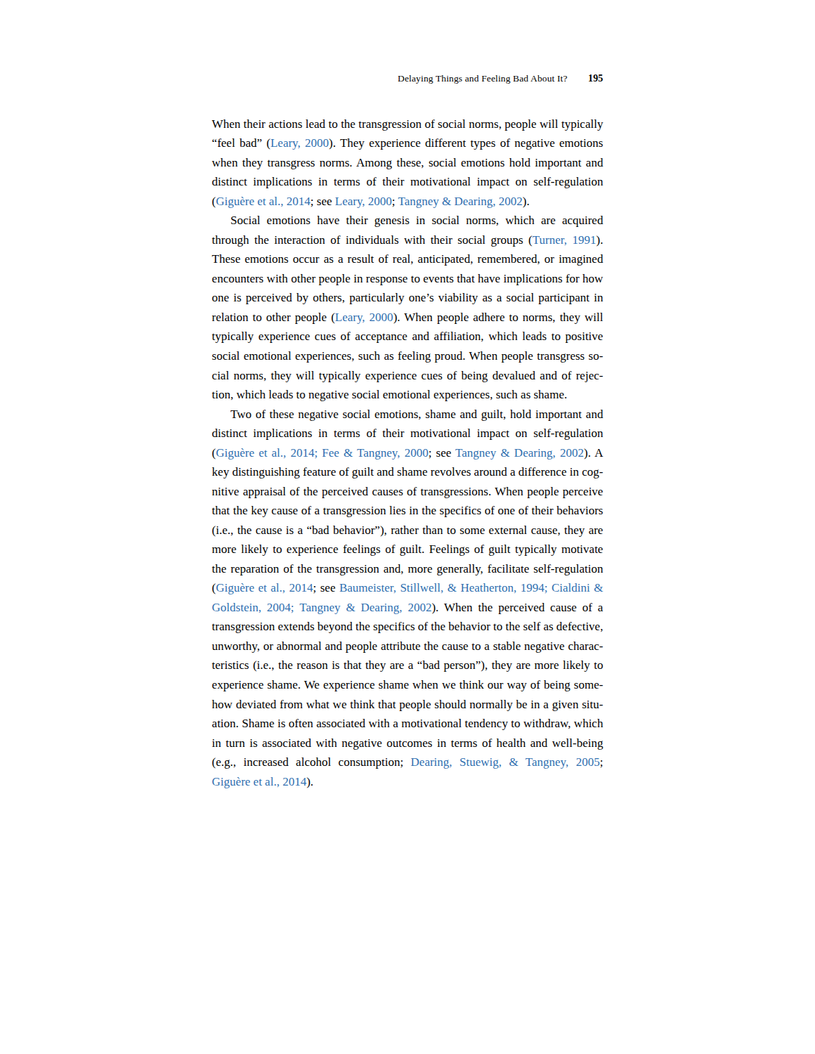Delaying Things and Feeling Bad About It? 195
When their actions lead to the transgression of social norms, people will typically “feel bad” (Leary, 2000). They experience different types of negative emotions when they transgress norms. Among these, social emotions hold important and distinct implications in terms of their motivational impact on self-regulation (Giguère et al., 2014; see Leary, 2000; Tangney & Dearing, 2002).
Social emotions have their genesis in social norms, which are acquired through the interaction of individuals with their social groups (Turner, 1991). These emotions occur as a result of real, anticipated, remembered, or imagined encounters with other people in response to events that have implications for how one is perceived by others, particularly one’s viability as a social participant in relation to other people (Leary, 2000). When people adhere to norms, they will typically experience cues of acceptance and affiliation, which leads to positive social emotional experiences, such as feeling proud. When people transgress social norms, they will typically experience cues of being devalued and of rejection, which leads to negative social emotional experiences, such as shame.
Two of these negative social emotions, shame and guilt, hold important and distinct implications in terms of their motivational impact on self-regulation (Giguère et al., 2014; Fee & Tangney, 2000; see Tangney & Dearing, 2002). A key distinguishing feature of guilt and shame revolves around a difference in cognitive appraisal of the perceived causes of transgressions. When people perceive that the key cause of a transgression lies in the specifics of one of their behaviors (i.e., the cause is a “bad behavior”), rather than to some external cause, they are more likely to experience feelings of guilt. Feelings of guilt typically motivate the reparation of the transgression and, more generally, facilitate self-regulation (Giguère et al., 2014; see Baumeister, Stillwell, & Heatherton, 1994; Cialdini & Goldstein, 2004; Tangney & Dearing, 2002). When the perceived cause of a transgression extends beyond the specifics of the behavior to the self as defective, unworthy, or abnormal and people attribute the cause to a stable negative characteristics (i.e., the reason is that they are a “bad person”), they are more likely to experience shame. We experience shame when we think our way of being somehow deviated from what we think that people should normally be in a given situation. Shame is often associated with a motivational tendency to withdraw, which in turn is associated with negative outcomes in terms of health and well-being (e.g., increased alcohol consumption; Dearing, Stuewig, & Tangney, 2005; Giguère et al., 2014).